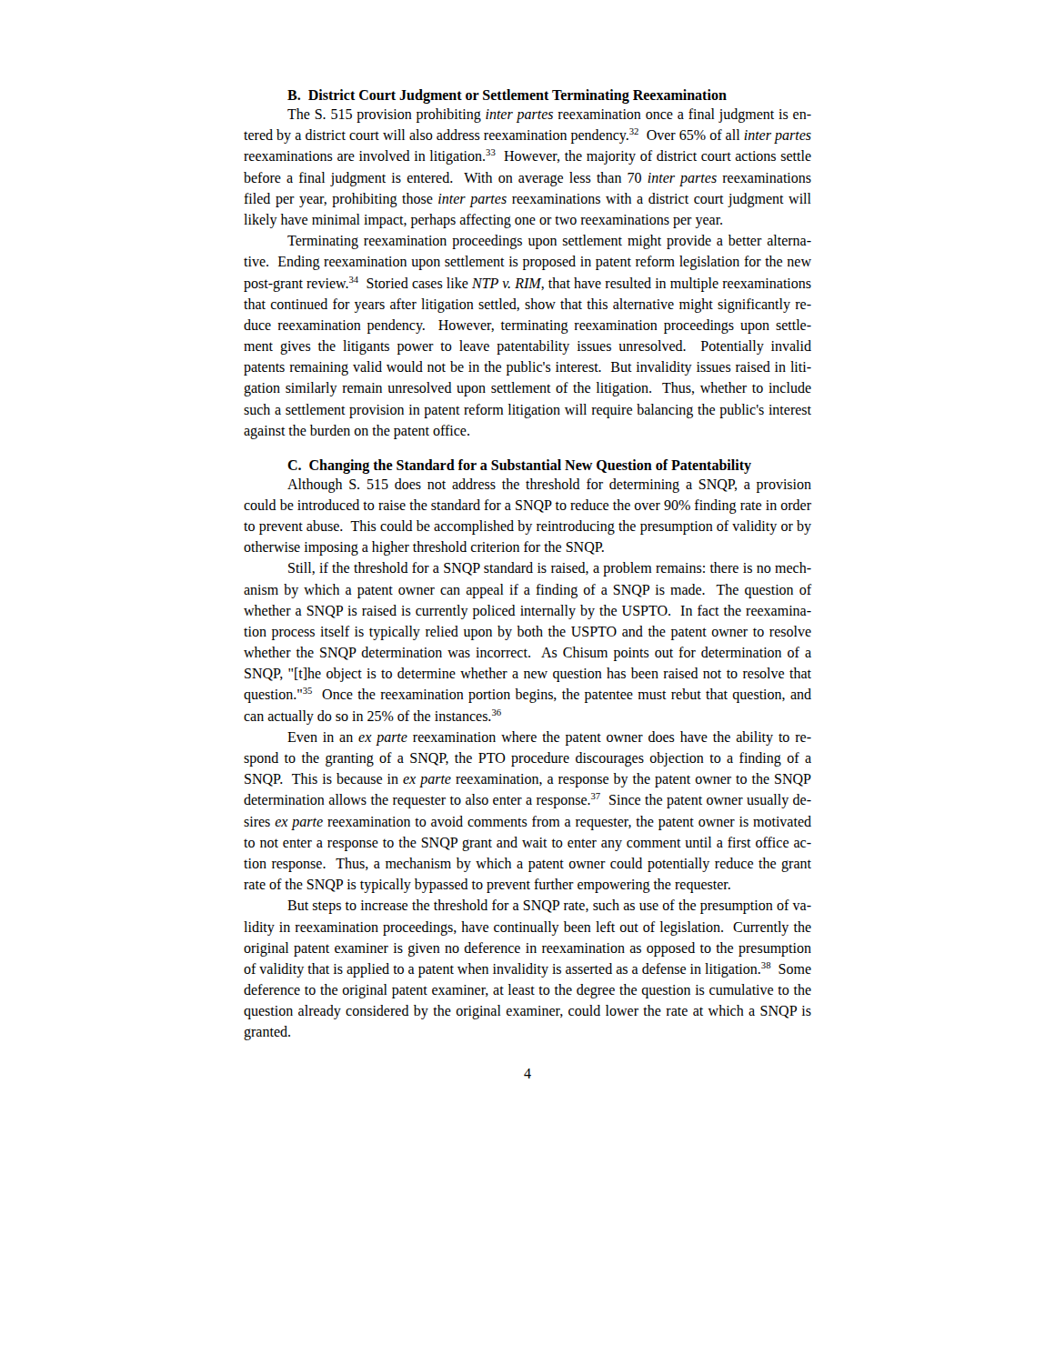B. District Court Judgment or Settlement Terminating Reexamination
The S. 515 provision prohibiting inter partes reexamination once a final judgment is entered by a district court will also address reexamination pendency.32 Over 65% of all inter partes reexaminations are involved in litigation.33 However, the majority of district court actions settle before a final judgment is entered. With on average less than 70 inter partes reexaminations filed per year, prohibiting those inter partes reexaminations with a district court judgment will likely have minimal impact, perhaps affecting one or two reexaminations per year.
Terminating reexamination proceedings upon settlement might provide a better alternative. Ending reexamination upon settlement is proposed in patent reform legislation for the new post-grant review.34 Storied cases like NTP v. RIM, that have resulted in multiple reexaminations that continued for years after litigation settled, show that this alternative might significantly reduce reexamination pendency. However, terminating reexamination proceedings upon settlement gives the litigants power to leave patentability issues unresolved. Potentially invalid patents remaining valid would not be in the public's interest. But invalidity issues raised in litigation similarly remain unresolved upon settlement of the litigation. Thus, whether to include such a settlement provision in patent reform litigation will require balancing the public's interest against the burden on the patent office.
C. Changing the Standard for a Substantial New Question of Patentability
Although S. 515 does not address the threshold for determining a SNQP, a provision could be introduced to raise the standard for a SNQP to reduce the over 90% finding rate in order to prevent abuse. This could be accomplished by reintroducing the presumption of validity or by otherwise imposing a higher threshold criterion for the SNQP.
Still, if the threshold for a SNQP standard is raised, a problem remains: there is no mechanism by which a patent owner can appeal if a finding of a SNQP is made. The question of whether a SNQP is raised is currently policed internally by the USPTO. In fact the reexamination process itself is typically relied upon by both the USPTO and the patent owner to resolve whether the SNQP determination was incorrect. As Chisum points out for determination of a SNQP, "[t]he object is to determine whether a new question has been raised not to resolve that question."35 Once the reexamination portion begins, the patentee must rebut that question, and can actually do so in 25% of the instances.36
Even in an ex parte reexamination where the patent owner does have the ability to respond to the granting of a SNQP, the PTO procedure discourages objection to a finding of a SNQP. This is because in ex parte reexamination, a response by the patent owner to the SNQP determination allows the requester to also enter a response.37 Since the patent owner usually desires ex parte reexamination to avoid comments from a requester, the patent owner is motivated to not enter a response to the SNQP grant and wait to enter any comment until a first office action response. Thus, a mechanism by which a patent owner could potentially reduce the grant rate of the SNQP is typically bypassed to prevent further empowering the requester.
But steps to increase the threshold for a SNQP rate, such as use of the presumption of validity in reexamination proceedings, have continually been left out of legislation. Currently the original patent examiner is given no deference in reexamination as opposed to the presumption of validity that is applied to a patent when invalidity is asserted as a defense in litigation.38 Some deference to the original patent examiner, at least to the degree the question is cumulative to the question already considered by the original examiner, could lower the rate at which a SNQP is granted.
4